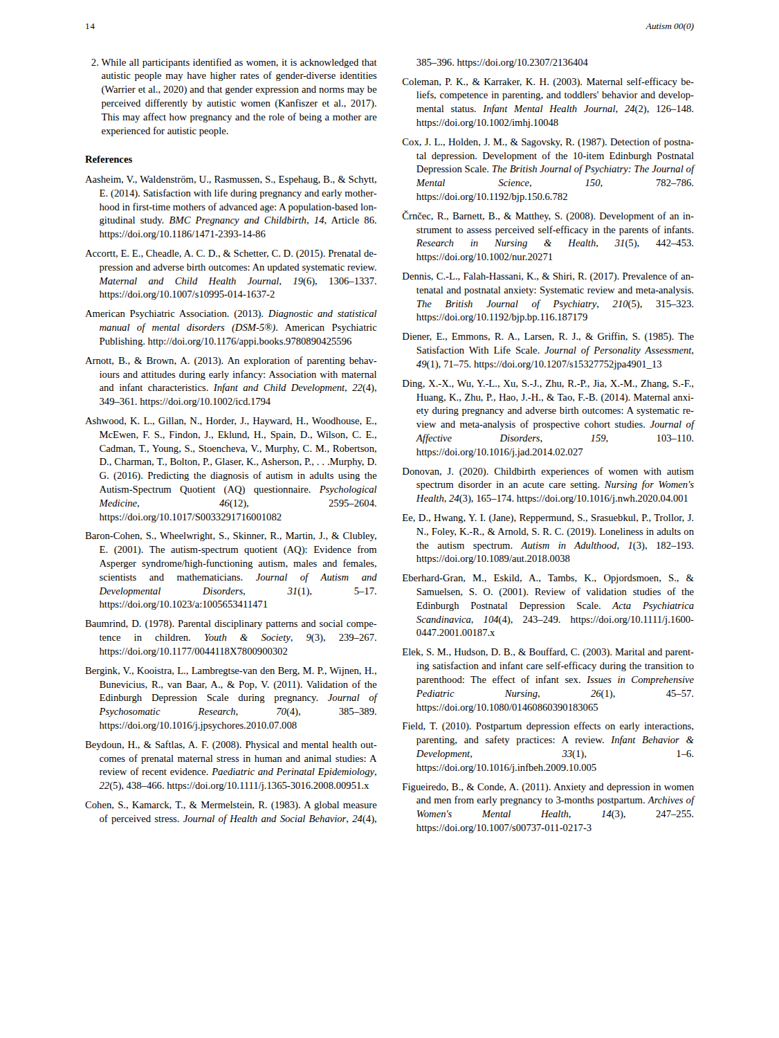14 Autism 00(0)
While all participants identified as women, it is acknowledged that autistic people may have higher rates of gender-diverse identities (Warrier et al., 2020) and that gender expression and norms may be perceived differently by autistic women (Kanfiszer et al., 2017). This may affect how pregnancy and the role of being a mother are experienced for autistic people.
References
Aasheim, V., Waldenström, U., Rasmussen, S., Espehaug, B., & Schytt, E. (2014). Satisfaction with life during pregnancy and early motherhood in first-time mothers of advanced age: A population-based longitudinal study. BMC Pregnancy and Childbirth, 14, Article 86. https://doi.org/10.1186/1471-2393-14-86
Accortt, E. E., Cheadle, A. C. D., & Schetter, C. D. (2015). Prenatal depression and adverse birth outcomes: An updated systematic review. Maternal and Child Health Journal, 19(6), 1306–1337. https://doi.org/10.1007/s10995-014-1637-2
American Psychiatric Association. (2013). Diagnostic and statistical manual of mental disorders (DSM-5®). American Psychiatric Publishing. http://doi.org/10.1176/appi.books.9780890425596
Arnott, B., & Brown, A. (2013). An exploration of parenting behaviours and attitudes during early infancy: Association with maternal and infant characteristics. Infant and Child Development, 22(4), 349–361. https://doi.org/10.1002/icd.1794
Ashwood, K. L., Gillan, N., Horder, J., Hayward, H., Woodhouse, E., McEwen, F. S., Findon, J., Eklund, H., Spain, D., Wilson, C. E., Cadman, T., Young, S., Stoencheva, V., Murphy, C. M., Robertson, D., Charman, T., Bolton, P., Glaser, K., Asherson, P., . . .Murphy, D. G. (2016). Predicting the diagnosis of autism in adults using the Autism-Spectrum Quotient (AQ) questionnaire. Psychological Medicine, 46(12), 2595–2604. https://doi.org/10.1017/S0033291716001082
Baron-Cohen, S., Wheelwright, S., Skinner, R., Martin, J., & Clubley, E. (2001). The autism-spectrum quotient (AQ): Evidence from Asperger syndrome/high-functioning autism, males and females, scientists and mathematicians. Journal of Autism and Developmental Disorders, 31(1), 5–17. https://doi.org/10.1023/a:1005653411471
Baumrind, D. (1978). Parental disciplinary patterns and social competence in children. Youth & Society, 9(3), 239–267. https://doi.org/10.1177/0044118X7800900302
Bergink, V., Kooistra, L., Lambregtse-van den Berg, M. P., Wijnen, H., Bunevicius, R., van Baar, A., & Pop, V. (2011). Validation of the Edinburgh Depression Scale during pregnancy. Journal of Psychosomatic Research, 70(4), 385–389. https://doi.org/10.1016/j.jpsychores.2010.07.008
Beydoun, H., & Saftlas, A. F. (2008). Physical and mental health outcomes of prenatal maternal stress in human and animal studies: A review of recent evidence. Paediatric and Perinatal Epidemiology, 22(5), 438–466. https://doi.org/10.1111/j.1365-3016.2008.00951.x
Cohen, S., Kamarck, T., & Mermelstein, R. (1983). A global measure of perceived stress. Journal of Health and Social Behavior, 24(4), 385–396. https://doi.org/10.2307/2136404
Coleman, P. K., & Karraker, K. H. (2003). Maternal self-efficacy beliefs, competence in parenting, and toddlers' behavior and developmental status. Infant Mental Health Journal, 24(2), 126–148. https://doi.org/10.1002/imhj.10048
Cox, J. L., Holden, J. M., & Sagovsky, R. (1987). Detection of postnatal depression. Development of the 10-item Edinburgh Postnatal Depression Scale. The British Journal of Psychiatry: The Journal of Mental Science, 150, 782–786. https://doi.org/10.1192/bjp.150.6.782
Črnčec, R., Barnett, B., & Matthey, S. (2008). Development of an instrument to assess perceived self-efficacy in the parents of infants. Research in Nursing & Health, 31(5), 442–453. https://doi.org/10.1002/nur.20271
Dennis, C.-L., Falah-Hassani, K., & Shiri, R. (2017). Prevalence of antenatal and postnatal anxiety: Systematic review and meta-analysis. The British Journal of Psychiatry, 210(5), 315–323. https://doi.org/10.1192/bjp.bp.116.187179
Diener, E., Emmons, R. A., Larsen, R. J., & Griffin, S. (1985). The Satisfaction With Life Scale. Journal of Personality Assessment, 49(1), 71–75. https://doi.org/10.1207/s15327752jpa4901_13
Ding, X.-X., Wu, Y.-L., Xu, S.-J., Zhu, R.-P., Jia, X.-M., Zhang, S.-F., Huang, K., Zhu, P., Hao, J.-H., & Tao, F.-B. (2014). Maternal anxiety during pregnancy and adverse birth outcomes: A systematic review and meta-analysis of prospective cohort studies. Journal of Affective Disorders, 159, 103–110. https://doi.org/10.1016/j.jad.2014.02.027
Donovan, J. (2020). Childbirth experiences of women with autism spectrum disorder in an acute care setting. Nursing for Women's Health, 24(3), 165–174. https://doi.org/10.1016/j.nwh.2020.04.001
Ee, D., Hwang, Y. I. (Jane), Reppermund, S., Srasuebkul, P., Trollor, J. N., Foley, K.-R., & Arnold, S. R. C. (2019). Loneliness in adults on the autism spectrum. Autism in Adulthood, 1(3), 182–193. https://doi.org/10.1089/aut.2018.0038
Eberhard-Gran, M., Eskild, A., Tambs, K., Opjordsmoen, S., & Samuelsen, S. O. (2001). Review of validation studies of the Edinburgh Postnatal Depression Scale. Acta Psychiatrica Scandinavica, 104(4), 243–249. https://doi.org/10.1111/j.1600-0447.2001.00187.x
Elek, S. M., Hudson, D. B., & Bouffard, C. (2003). Marital and parenting satisfaction and infant care self-efficacy during the transition to parenthood: The effect of infant sex. Issues in Comprehensive Pediatric Nursing, 26(1), 45–57. https://doi.org/10.1080/01460860390183065
Field, T. (2010). Postpartum depression effects on early interactions, parenting, and safety practices: A review. Infant Behavior & Development, 33(1), 1–6. https://doi.org/10.1016/j.infbeh.2009.10.005
Figueiredo, B., & Conde, A. (2011). Anxiety and depression in women and men from early pregnancy to 3-months postpartum. Archives of Women's Mental Health, 14(3), 247–255. https://doi.org/10.1007/s00737-011-0217-3